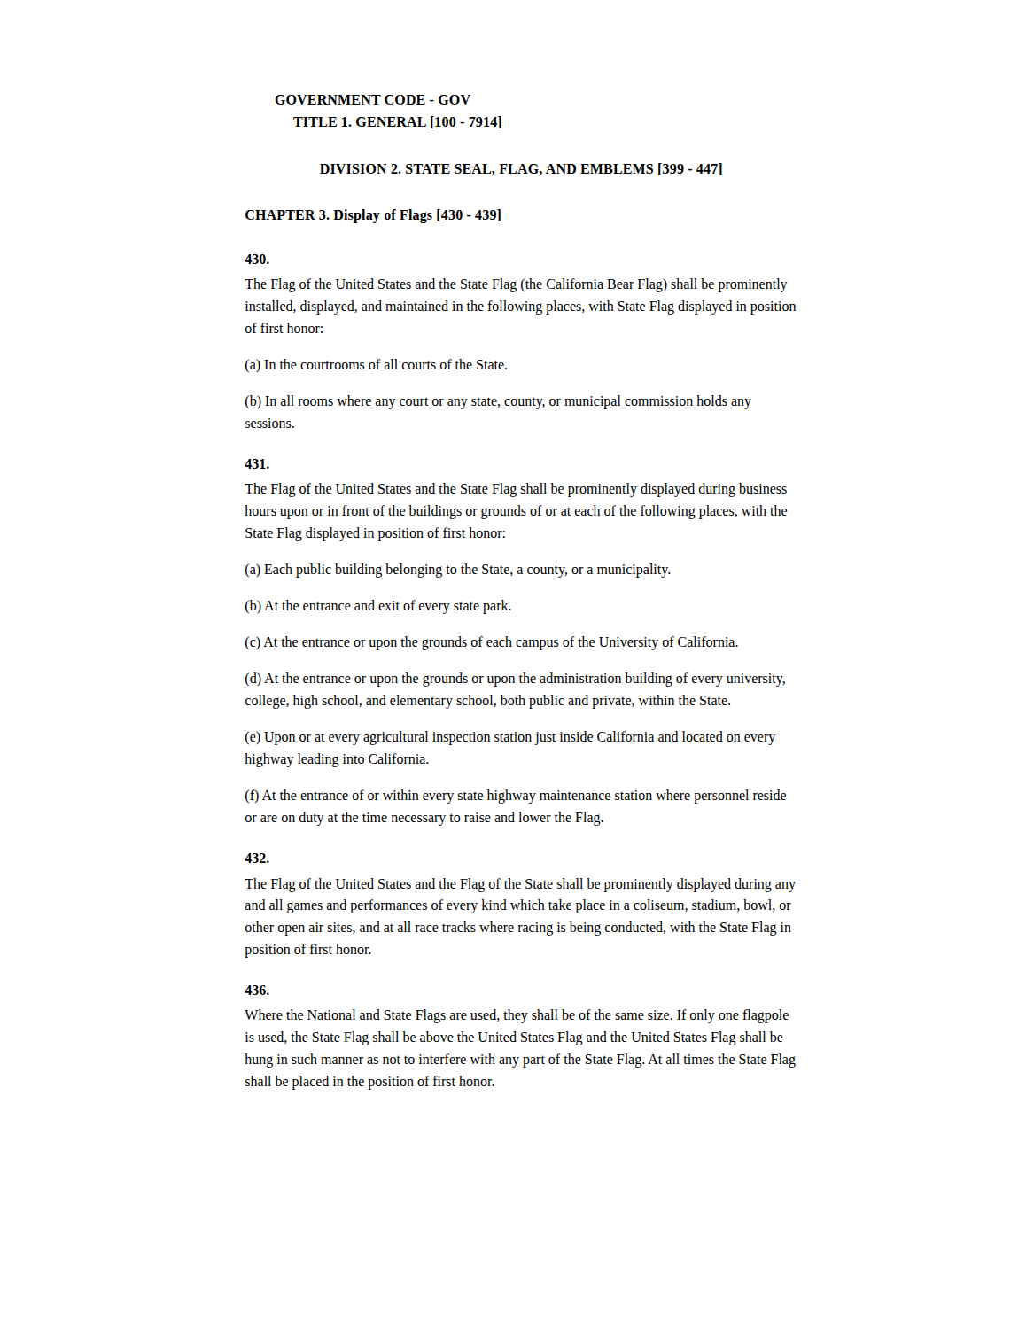GOVERNMENT CODE - GOV
TITLE 1. GENERAL [100 - 7914]
DIVISION 2. STATE SEAL, FLAG, AND EMBLEMS [399 - 447]
CHAPTER 3. Display of Flags [430 - 439]
430.
The Flag of the United States and the State Flag (the California Bear Flag) shall be prominently installed, displayed, and maintained in the following places, with State Flag displayed in position of first honor:
(a) In the courtrooms of all courts of the State.
(b) In all rooms where any court or any state, county, or municipal commission holds any sessions.
431.
The Flag of the United States and the State Flag shall be prominently displayed during business hours upon or in front of the buildings or grounds of or at each of the following places, with the State Flag displayed in position of first honor:
(a) Each public building belonging to the State, a county, or a municipality.
(b) At the entrance and exit of every state park.
(c) At the entrance or upon the grounds of each campus of the University of California.
(d) At the entrance or upon the grounds or upon the administration building of every university, college, high school, and elementary school, both public and private, within the State.
(e) Upon or at every agricultural inspection station just inside California and located on every highway leading into California.
(f) At the entrance of or within every state highway maintenance station where personnel reside or are on duty at the time necessary to raise and lower the Flag.
432.
The Flag of the United States and the Flag of the State shall be prominently displayed during any and all games and performances of every kind which take place in a coliseum, stadium, bowl, or other open air sites, and at all race tracks where racing is being conducted, with the State Flag in position of first honor.
436.
Where the National and State Flags are used, they shall be of the same size. If only one flagpole is used, the State Flag shall be above the United States Flag and the United States Flag shall be hung in such manner as not to interfere with any part of the State Flag. At all times the State Flag shall be placed in the position of first honor.